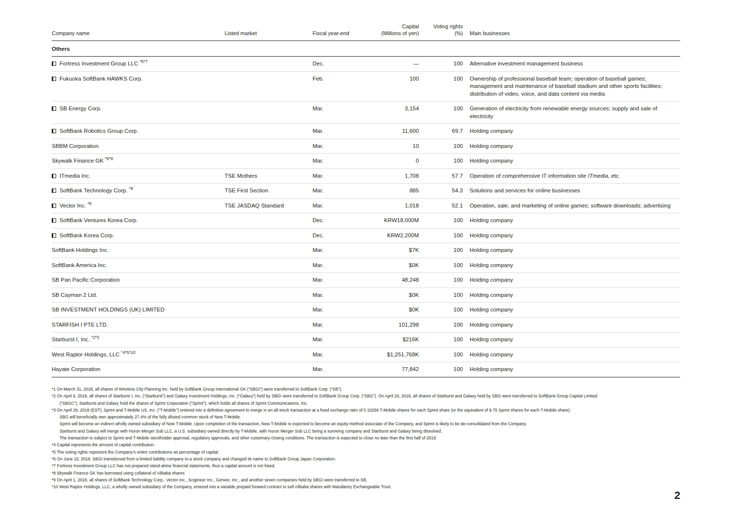| Company name | Listed market | Fiscal year-end | Capital (Millions of yen) | Voting rights (%) | Main businesses |
| --- | --- | --- | --- | --- | --- |
| Others |
| Fortress Investment Group LLC *5*7 | | Dec. | — | 100 | Alternative investment management business |
| Fukuoka SoftBank HAWKS Corp. | | Feb. | 100 | 100 | Ownership of professional baseball team; operation of baseball games; management and maintenance of baseball stadium and other sports facilities; distribution of video, voice, and data content via media |
| SB Energy Corp. | | Mar. | 3,154 | 100 | Generation of electricity from renewable energy sources; supply and sale of electricity |
| SoftBank Robotics Group Corp. | | Mar. | 11,600 | 69.7 | Holding company |
| SBBM Corporation | | Mar. | 10 | 100 | Holding company |
| Skywalk Finance GK *5*8 | | Mar. | 0 | 100 | Holding company |
| ITmedia Inc. | TSE Mothers | Mar. | 1,708 | 57.7 | Operation of comprehensive IT information site ITmedia , etc. |
| SoftBank Technology Corp. *9 | TSE First Section | Mar. | 885 | 54.3 | Solutions and services for online businesses |
| Vector Inc. *9 | TSE JASDAQ Standard | Mar. | 1,018 | 52.1 | Operation, sale, and marketing of online games; software downloads; advertising |
| SoftBank Ventures Korea Corp. | | Dec. | KRW18,000M | 100 | Holding company |
| SoftBank Korea Corp. | | Dec. | KRW2,200M | 100 | Holding company |
| SoftBank Holdings Inc. | | Mar. | $7K | 100 | Holding company |
| SoftBank America Inc. | | Mar. | $0K | 100 | Holding company |
| SB Pan Pacific Corporation | | Mar. | 48,248 | 100 | Holding company |
| SB Cayman 2 Ltd. | | Mar. | $0K | 100 | Holding company |
| SB INVESTMENT HOLDINGS (UK) LIMITED | | Mar. | $0K | 100 | Holding company |
| STARFISH I PTE LTD. | | Mar. | 101,298 | 100 | Holding company |
| Starburst I, Inc. *2*3 | | Mar. | $216K | 100 | Holding company |
| West Raptor Holdings, LLC *4*5*10 | | Mar. | $1,251,768K | 100 | Holding company |
| Hayate Corporation | | Mar. | 77,842 | 100 | Holding company |
*1 On March 31, 2018, all shares of Wireless City Planning Inc. held by SoftBank Group International GK (“SBGI”) were transferred to SoftBank Corp. (“SB”).
*2 On April 6, 2018, all shares of Starburst I, Inc. (“Starburst”) and Galaxy Investment Holdings, Inc. (“Galaxy”) held by SBGI were transferred to SoftBank Group Corp. (“SBG”). On April 26, 2018, all shares of Starburst and Galaxy held by SBG were transferred to SoftBank Group Capital Limited
(“SBGC”). Starburst and Galaxy hold the shares of Sprint Corporation (“Sprint”), which holds all shares of Sprint Communications, Inc.
*3 On April 29, 2018 (EST), Sprint and T-Mobile US, Inc. (“T-Mobile”) entered into a definitive agreement to merge in an all-stock transaction at a fixed exchange ratio of 0.10256 T-Mobile shares for each Sprint share (or the equivalent of 9.75 Sprint shares for each T-Mobile share).
SBG will beneficially own approximately 27.4% of the fully diluted common stock of New T-Mobile.
Sprint will become an indirect wholly owned subsidiary of New T-Mobile. Upon completion of the transaction, New T-Mobile is expected to become an equity-method associate of the Company, and Sprint is likely to be de-consolidated from the Company.
Starburst and Galaxy will merge with Huron Merger Sub LLC, a U.S. subsidiary owned directly by T-Mobile, with Huron Merger Sub LLC being a surviving company and Starburst and Galaxy being dissolved.
The transaction is subject to Sprint and T-Mobile stockholder approval, regulatory approvals, and other customary closing conditions. The transaction is expected to close no later than the first half of 2019.
*4 Capital represents the amount of capital contribution.
*5 The voting rights represent the Company’s entire contributions as percentage of capital.
*6 On June 15, 2018, SBGI transitioned from a limited liability company to a stock company and changed its name to SoftBank Group Japan Corporation.
*7 Fortress Investment Group LLC has not prepared stand-alone financial statements, thus a capital amount is not listed.
*8 Skywalk Finance GK has borrowed using collateral of Alibaba shares
*9 On April 1, 2018, all shares of SoftBank Technology Corp., Vector Inc., Scigineer Inc., Geniee, Inc., and another seven companies held by SBGI were transferred to SB.
*10 West Raptor Holdings, LLC, a wholly owned subsidiary of the Company, entered into a variable prepaid forward contract to sell Alibaba shares with Mandatory Exchangeable Trust.
2